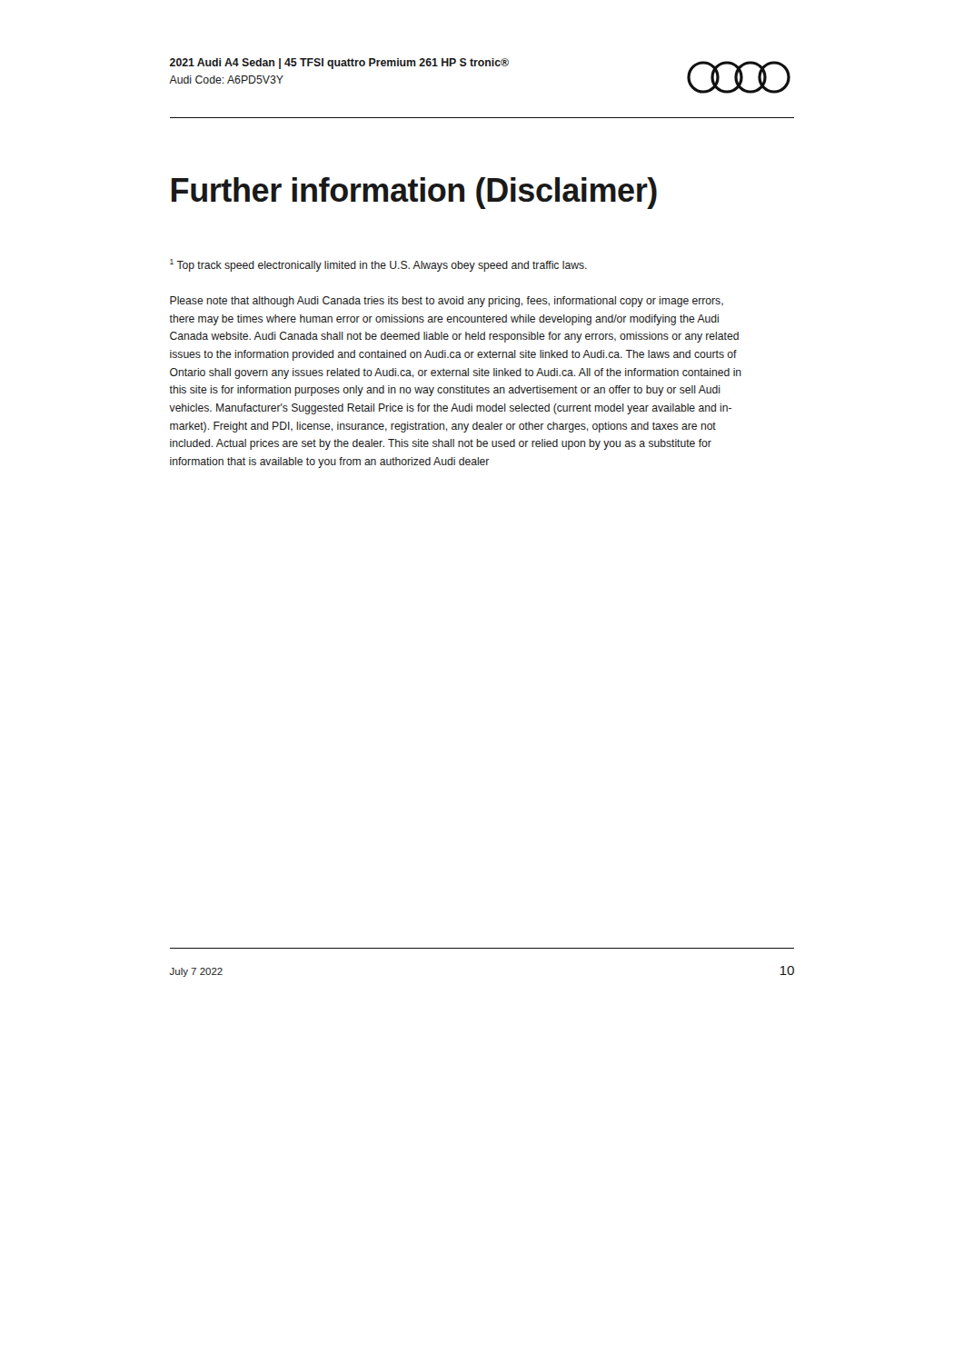2021 Audi A4 Sedan | 45 TFSI quattro Premium 261 HP S tronic®
Audi Code: A6PD5V3Y
Further information (Disclaimer)
1 Top track speed electronically limited in the U.S. Always obey speed and traffic laws.
Please note that although Audi Canada tries its best to avoid any pricing, fees, informational copy or image errors, there may be times where human error or omissions are encountered while developing and/or modifying the Audi Canada website. Audi Canada shall not be deemed liable or held responsible for any errors, omissions or any related issues to the information provided and contained on Audi.ca or external site linked to Audi.ca. The laws and courts of Ontario shall govern any issues related to Audi.ca, or external site linked to Audi.ca. All of the information contained in this site is for information purposes only and in no way constitutes an advertisement or an offer to buy or sell Audi vehicles. Manufacturer's Suggested Retail Price is for the Audi model selected (current model year available and in-market). Freight and PDI, license, insurance, registration, any dealer or other charges, options and taxes are not included. Actual prices are set by the dealer. This site shall not be used or relied upon by you as a substitute for information that is available to you from an authorized Audi dealer
July 7 2022
10